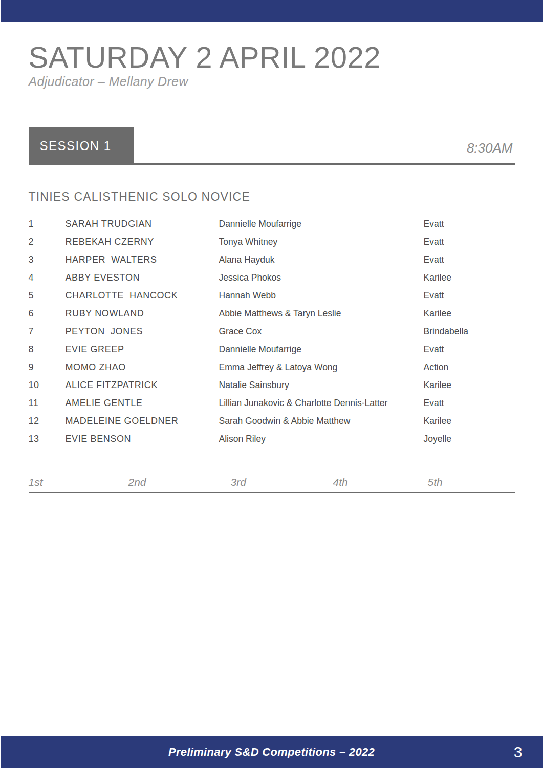SATURDAY 2 APRIL 2022
Adjudicator – Mellany Drew
SESSION 1
8:30AM
TINIES CALISTHENIC SOLO NOVICE
| 1 | Sarah Trudgian | Dannielle Moufarrige | Evatt |
| 2 | Rebekah Czerny | Tonya Whitney | Evatt |
| 3 | Harper Walters | Alana Hayduk | Evatt |
| 4 | Abby Eveston | Jessica Phokos | Karilee |
| 5 | Charlotte Hancock | Hannah Webb | Evatt |
| 6 | Ruby Nowland | Abbie Matthews & Taryn Leslie | Karilee |
| 7 | Peyton Jones | Grace Cox | Brindabella |
| 8 | Evie Greep | Dannielle Moufarrige | Evatt |
| 9 | Momo Zhao | Emma Jeffrey & Latoya Wong | Action |
| 10 | Alice Fitzpatrick | Natalie Sainsbury | Karilee |
| 11 | Amelie Gentle | Lillian Junakovic & Charlotte Dennis-Latter | Evatt |
| 12 | Madeleine Goeldner | Sarah Goodwin & Abbie Matthew | Karilee |
| 13 | Evie Benson | Alison Riley | Joyelle |
1st 2nd 3rd 4th 5th
Preliminary S&D Competitions – 2022
3